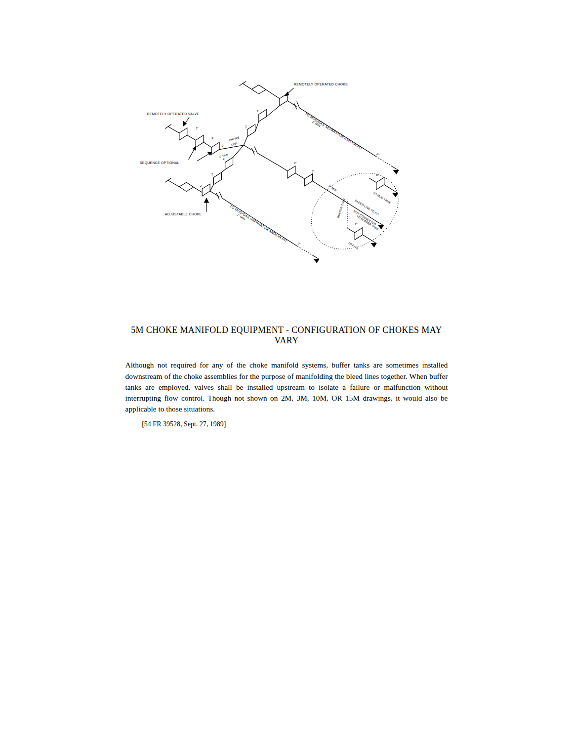REMOTELY OPERATED CHOKE REMOTELY OPERATED VALVE SEQUENCE OPTIONAL ADJUSTABLE CHOKE TO MUD/GAS SEPARATOR AND/OR PIT 2" MIN 2" TO MUD/GAS SEPARATOR AND/OR PIT 2" MIN 2" 3" 3" 3" 3" MIN CHOKE LINE 3" 3" 3" MIN 2" TO MUD TANK 2" TO PITS BUFFER TANK BLEED LINE TO PIT NOT CONNECTED TO BUFFER TANK 2 2 2 2 2
5M CHOKE MANIFOLD EQUIPMENT - CONFIGURATION OF CHOKES MAY VARY
Although not required for any of the choke manifold systems, buffer tanks are sometimes installed downstream of the choke assemblies for the purpose of manifolding the bleed lines together. When buffer tanks are employed, valves shall be installed upstream to isolate a failure or malfunction without interrupting flow control. Though not shown on 2M, 3M, 10M, OR 15M drawings, it would also be applicable to those situations.
[54 FR 39528, Sept. 27, 1989]